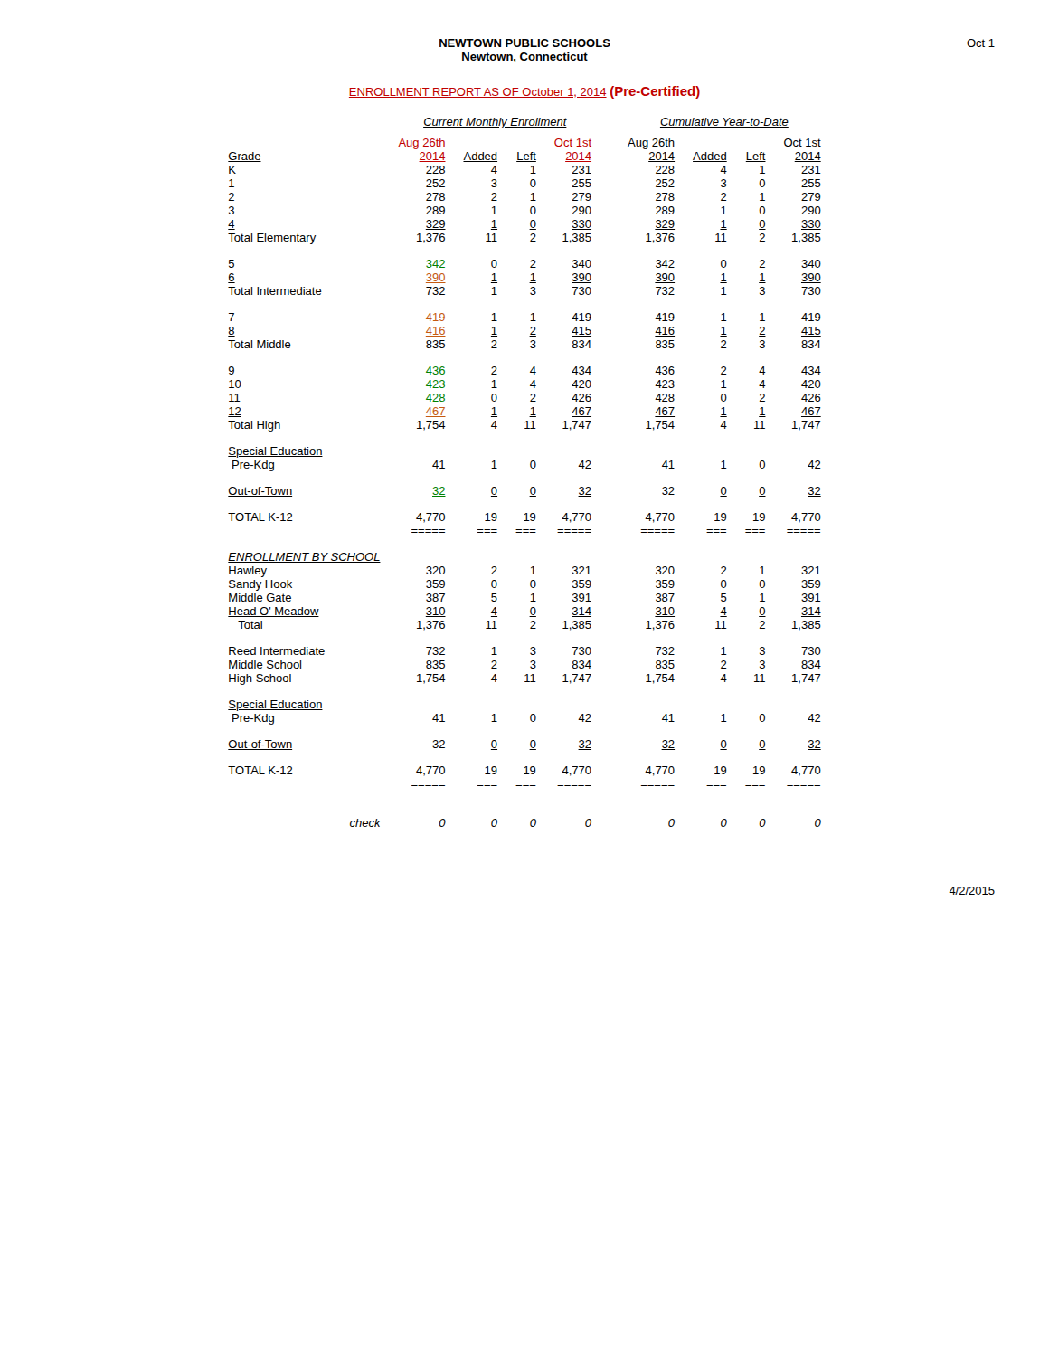Oct 1
NEWTOWN PUBLIC SCHOOLS
Newtown, Connecticut
ENROLLMENT REPORT AS OF October 1, 2014 (Pre-Certified)
| | Current Monthly Enrollment | | Cumulative Year-to-Date |
| | Aug 26th | | | Oct 1st | | Aug 26th | | | Oct 1st |
| Grade | 2014 | Added | Left | 2014 | | 2014 | Added | Left | 2014 |
| K | 228 | 4 | 1 | 231 | | 228 | 4 | 1 | 231 |
| 1 | 252 | 3 | 0 | 255 | | 252 | 3 | 0 | 255 |
| 2 | 278 | 2 | 1 | 279 | | 278 | 2 | 1 | 279 |
| 3 | 289 | 1 | 0 | 290 | | 289 | 1 | 0 | 290 |
| 4 | 329 | 1 | 0 | 330 | | 329 | 1 | 0 | 330 |
| Total Elementary | 1,376 | 11 | 2 | 1,385 | | 1,376 | 11 | 2 | 1,385 |
| 5 | 342 | 0 | 2 | 340 | | 342 | 0 | 2 | 340 |
| 6 | 390 | 1 | 1 | 390 | | 390 | 1 | 1 | 390 |
| Total Intermediate | 732 | 1 | 3 | 730 | | 732 | 1 | 3 | 730 |
| 7 | 419 | 1 | 1 | 419 | | 419 | 1 | 1 | 419 |
| 8 | 416 | 1 | 2 | 415 | | 416 | 1 | 2 | 415 |
| Total Middle | 835 | 2 | 3 | 834 | | 835 | 2 | 3 | 834 |
| 9 | 436 | 2 | 4 | 434 | | 436 | 2 | 4 | 434 |
| 10 | 423 | 1 | 4 | 420 | | 423 | 1 | 4 | 420 |
| 11 | 428 | 0 | 2 | 426 | | 428 | 0 | 2 | 426 |
| 12 | 467 | 1 | 1 | 467 | | 467 | 1 | 1 | 467 |
| Total High | 1,754 | 4 | 11 | 1,747 | | 1,754 | 4 | 11 | 1,747 |
| Special Education | |
| Pre-Kdg | 41 | 1 | 0 | 42 | | 41 | 1 | 0 | 42 |
| Out-of-Town | 32 | 0 | 0 | 32 | | 32 | 0 | 0 | 32 |
| TOTAL K-12 | 4,770 | 19 | 19 | 4,770 | | 4,770 | 19 | 19 | 4,770 |
| | ===== | === | === | ===== | | ===== | === | === | ===== |
| ENROLLMENT BY SCHOOL | |
| Hawley | 320 | 2 | 1 | 321 | | 320 | 2 | 1 | 321 |
| Sandy Hook | 359 | 0 | 0 | 359 | | 359 | 0 | 0 | 359 |
| Middle Gate | 387 | 5 | 1 | 391 | | 387 | 5 | 1 | 391 |
| Head O' Meadow | 310 | 4 | 0 | 314 | | 310 | 4 | 0 | 314 |
| Total | 1,376 | 11 | 2 | 1,385 | | 1,376 | 11 | 2 | 1,385 |
| Reed Intermediate | 732 | 1 | 3 | 730 | | 732 | 1 | 3 | 730 |
| Middle School | 835 | 2 | 3 | 834 | | 835 | 2 | 3 | 834 |
| High School | 1,754 | 4 | 11 | 1,747 | | 1,754 | 4 | 11 | 1,747 |
| Special Education | |
| Pre-Kdg | 41 | 1 | 0 | 42 | | 41 | 1 | 0 | 42 |
| Out-of-Town | 32 | 0 | 0 | 32 | | 32 | 0 | 0 | 32 |
| TOTAL K-12 | 4,770 | 19 | 19 | 4,770 | | 4,770 | 19 | 19 | 4,770 |
| | ===== | === | === | ===== | | ===== | === | === | ===== |
| check | 0 | 0 | 0 | 0 | | 0 | 0 | 0 | 0 |
4/2/2015